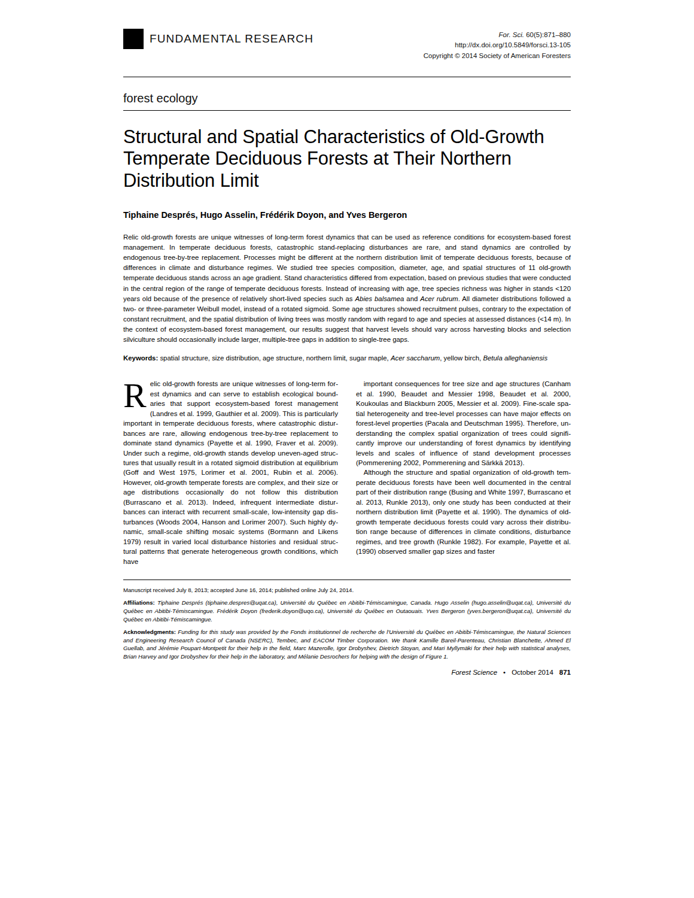FUNDAMENTAL RESEARCH
For. Sci. 60(5):871–880
http://dx.doi.org/10.5849/forsci.13-105
Copyright © 2014 Society of American Foresters
forest ecology
Structural and Spatial Characteristics of Old-Growth Temperate Deciduous Forests at Their Northern Distribution Limit
Tiphaine Després, Hugo Asselin, Frédérik Doyon, and Yves Bergeron
Relic old-growth forests are unique witnesses of long-term forest dynamics that can be used as reference conditions for ecosystem-based forest management. In temperate deciduous forests, catastrophic stand-replacing disturbances are rare, and stand dynamics are controlled by endogenous tree-by-tree replacement. Processes might be different at the northern distribution limit of temperate deciduous forests, because of differences in climate and disturbance regimes. We studied tree species composition, diameter, age, and spatial structures of 11 old-growth temperate deciduous stands across an age gradient. Stand characteristics differed from expectation, based on previous studies that were conducted in the central region of the range of temperate deciduous forests. Instead of increasing with age, tree species richness was higher in stands <120 years old because of the presence of relatively short-lived species such as Abies balsamea and Acer rubrum. All diameter distributions followed a two- or three-parameter Weibull model, instead of a rotated sigmoid. Some age structures showed recruitment pulses, contrary to the expectation of constant recruitment, and the spatial distribution of living trees was mostly random with regard to age and species at assessed distances (<14 m). In the context of ecosystem-based forest management, our results suggest that harvest levels should vary across harvesting blocks and selection silviculture should occasionally include larger, multiple-tree gaps in addition to single-tree gaps.
Keywords: spatial structure, size distribution, age structure, northern limit, sugar maple, Acer saccharum, yellow birch, Betula alleghaniensis
Relic old-growth forests are unique witnesses of long-term forest dynamics and can serve to establish ecological boundaries that support ecosystem-based forest management (Landres et al. 1999, Gauthier et al. 2009). This is particularly important in temperate deciduous forests, where catastrophic disturbances are rare, allowing endogenous tree-by-tree replacement to dominate stand dynamics (Payette et al. 1990, Fraver et al. 2009). Under such a regime, old-growth stands develop uneven-aged structures that usually result in a rotated sigmoid distribution at equilibrium (Goff and West 1975, Lorimer et al. 2001, Rubin et al. 2006). However, old-growth temperate forests are complex, and their size or age distributions occasionally do not follow this distribution (Burrascano et al. 2013). Indeed, infrequent intermediate disturbances can interact with recurrent small-scale, low-intensity gap disturbances (Woods 2004, Hanson and Lorimer 2007). Such highly dynamic, small-scale shifting mosaic systems (Bormann and Likens 1979) result in varied local disturbance histories and residual structural patterns that generate heterogeneous growth conditions, which have
important consequences for tree size and age structures (Canham et al. 1990, Beaudet and Messier 1998, Beaudet et al. 2000, Koukoulas and Blackburn 2005, Messier et al. 2009). Fine-scale spatial heterogeneity and tree-level processes can have major effects on forest-level properties (Pacala and Deutschman 1995). Therefore, understanding the complex spatial organization of trees could significantly improve our understanding of forest dynamics by identifying levels and scales of influence of stand development processes (Pommerening 2002, Pommerening and Särkkä 2013).
Although the structure and spatial organization of old-growth temperate deciduous forests have been well documented in the central part of their distribution range (Busing and White 1997, Burrascano et al. 2013, Runkle 2013), only one study has been conducted at their northern distribution limit (Payette et al. 1990). The dynamics of old-growth temperate deciduous forests could vary across their distribution range because of differences in climate conditions, disturbance regimes, and tree growth (Runkle 1982). For example, Payette et al. (1990) observed smaller gap sizes and faster
Manuscript received July 8, 2013; accepted June 16, 2014; published online July 24, 2014.
Affiliations: Tiphaine Després (tiphaine.despres@uqat.ca), Université du Québec en Abitibi-Témiscamingue, Canada. Hugo Asselin (hugo.asselin@uqat.ca), Université du Québec en Abitibi-Témiscamingue. Frédérik Doyon (frederik.doyon@uqo.ca), Université du Québec en Outaouais. Yves Bergeron (yves.bergeron@uqat.ca), Université du Québec en Abitibi-Témiscamingue.
Acknowledgments: Funding for this study was provided by the Fonds institutionnel de recherche de l'Université du Québec en Abitibi-Témiscamingue, the Natural Sciences and Engineering Research Council of Canada (NSERC), Tembec, and EACOM Timber Corporation. We thank Kamille Bareil-Parenteau, Christian Blanchette, Ahmed El Guellab, and Jérémie Poupart-Montpetit for their help in the field, Marc Mazerolle, Igor Drobyshev, Dietrich Stoyan, and Mari Myllymäki for their help with statistical analyses, Brian Harvey and Igor Drobyshev for their help in the laboratory, and Mélanie Desrochers for helping with the design of Figure 1.
Forest Science • October 2014 871